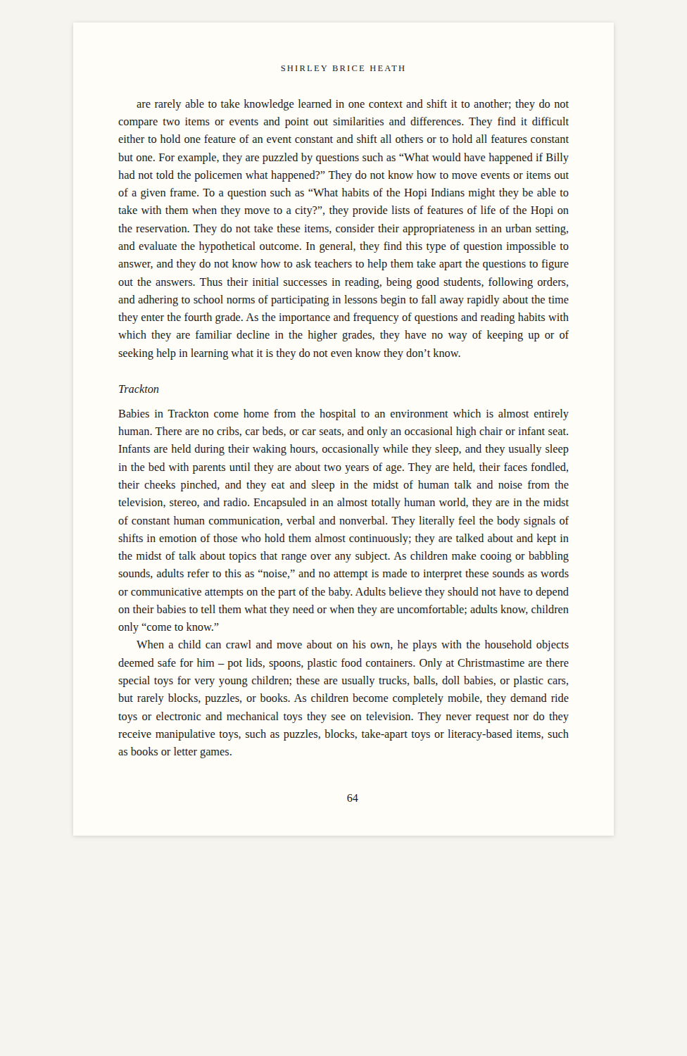Shirley Brice Heath
are rarely able to take knowledge learned in one context and shift it to another; they do not compare two items or events and point out similarities and differences. They find it difficult either to hold one feature of an event constant and shift all others or to hold all features constant but one. For example, they are puzzled by questions such as “What would have happened if Billy had not told the policemen what happened?” They do not know how to move events or items out of a given frame. To a question such as “What habits of the Hopi Indians might they be able to take with them when they move to a city?”, they provide lists of features of life of the Hopi on the reservation. They do not take these items, consider their appropriateness in an urban setting, and evaluate the hypothetical outcome. In general, they find this type of question impossible to answer, and they do not know how to ask teachers to help them take apart the questions to figure out the answers. Thus their initial successes in reading, being good students, following orders, and adhering to school norms of participating in lessons begin to fall away rapidly about the time they enter the fourth grade. As the importance and frequency of questions and reading habits with which they are familiar decline in the higher grades, they have no way of keeping up or of seeking help in learning what it is they do not even know they don’t know.
Trackton
Babies in Trackton come home from the hospital to an environment which is almost entirely human. There are no cribs, car beds, or car seats, and only an occasional high chair or infant seat. Infants are held during their waking hours, occasionally while they sleep, and they usually sleep in the bed with parents until they are about two years of age. They are held, their faces fondled, their cheeks pinched, and they eat and sleep in the midst of human talk and noise from the television, stereo, and radio. Encapsuled in an almost totally human world, they are in the midst of constant human communication, verbal and nonverbal. They literally feel the body signals of shifts in emotion of those who hold them almost continuously; they are talked about and kept in the midst of talk about topics that range over any subject. As children make cooing or babbling sounds, adults refer to this as “noise,” and no attempt is made to interpret these sounds as words or communicative attempts on the part of the baby. Adults believe they should not have to depend on their babies to tell them what they need or when they are uncomfortable; adults know, children only “come to know.”
When a child can crawl and move about on his own, he plays with the household objects deemed safe for him – pot lids, spoons, plastic food containers. Only at Christmastime are there special toys for very young children; these are usually trucks, balls, doll babies, or plastic cars, but rarely blocks, puzzles, or books. As children become completely mobile, they demand ride toys or electronic and mechanical toys they see on television. They never request nor do they receive manipulative toys, such as puzzles, blocks, take-apart toys or literacy-based items, such as books or letter games.
64